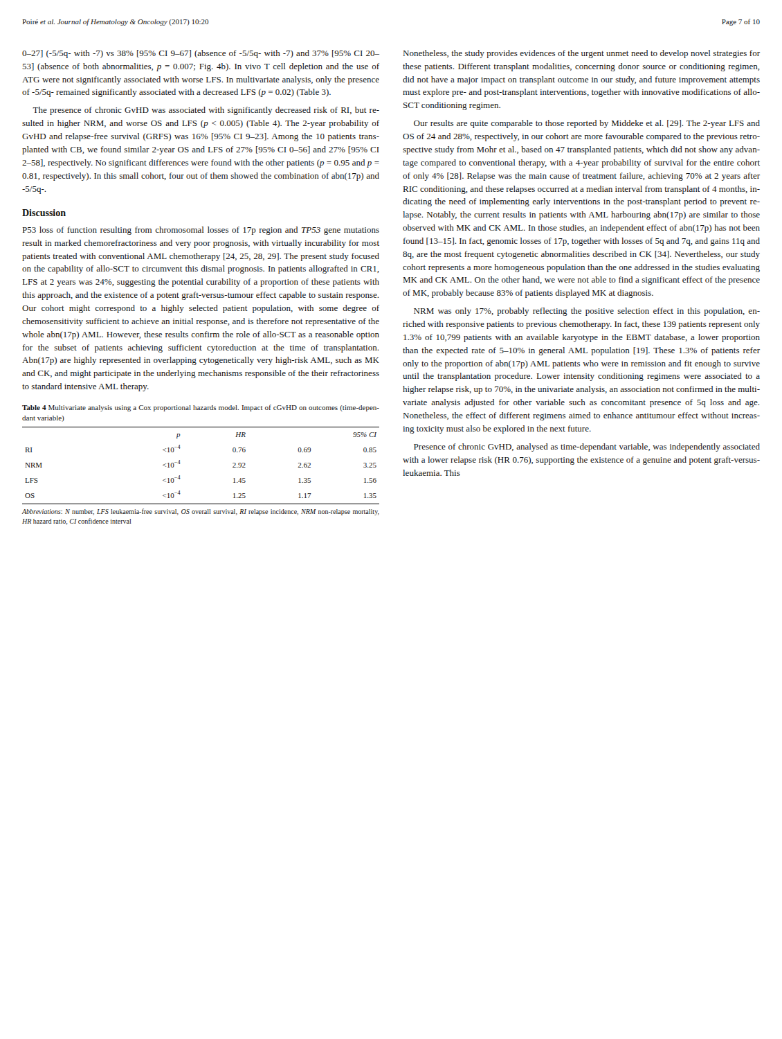Poiré et al. Journal of Hematology & Oncology (2017) 10:20
Page 7 of 10
0–27] (-5/5q- with -7) vs 38% [95% CI 9–67] (absence of -5/5q- with -7) and 37% [95% CI 20–53] (absence of both abnormalities, p = 0.007; Fig. 4b). In vivo T cell depletion and the use of ATG were not significantly associated with worse LFS. In multivariate analysis, only the presence of -5/5q- remained significantly associated with a decreased LFS (p = 0.02) (Table 3).
The presence of chronic GvHD was associated with significantly decreased risk of RI, but resulted in higher NRM, and worse OS and LFS (p < 0.005) (Table 4). The 2-year probability of GvHD and relapse-free survival (GRFS) was 16% [95% CI 9–23]. Among the 10 patients transplanted with CB, we found similar 2-year OS and LFS of 27% [95% CI 0–56] and 27% [95% CI 2–58], respectively. No significant differences were found with the other patients (p = 0.95 and p = 0.81, respectively). In this small cohort, four out of them showed the combination of abn(17p) and -5/5q-.
Discussion
P53 loss of function resulting from chromosomal losses of 17p region and TP53 gene mutations result in marked chemorefractoriness and very poor prognosis, with virtually incurability for most patients treated with conventional AML chemotherapy [24, 25, 28, 29]. The present study focused on the capability of allo-SCT to circumvent this dismal prognosis. In patients allografted in CR1, LFS at 2 years was 24%, suggesting the potential curability of a proportion of these patients with this approach, and the existence of a potent graft-versus-tumour effect capable to sustain response. Our cohort might correspond to a highly selected patient population, with some degree of chemosensitivity sufficient to achieve an initial response, and is therefore not representative of the whole abn(17p) AML. However, these results confirm the role of allo-SCT as a reasonable option for the subset of patients achieving sufficient cytoreduction at the time of transplantation. Abn(17p) are highly represented in overlapping cytogenetically very high-risk AML, such as MK and CK, and might participate in the underlying mechanisms responsible of the their refractoriness to standard intensive AML therapy.
Table 4 Multivariate analysis using a Cox proportional hazards model. Impact of cGvHD on outcomes (time-dependant variable)
| | p | HR | 95% CI |
| --- | --- | --- | --- |
| RI | <10 −4 | 0.76 | 0.69 | 0.85 |
| NRM | <10 −4 | 2.92 | 2.62 | 3.25 |
| LFS | <10 −4 | 1.45 | 1.35 | 1.56 |
| OS | <10 −4 | 1.25 | 1.17 | 1.35 |
Abbreviations: N number, LFS leukaemia-free survival, OS overall survival, RI relapse incidence, NRM non-relapse mortality, HR hazard ratio, CI confidence interval
Nonetheless, the study provides evidences of the urgent unmet need to develop novel strategies for these patients. Different transplant modalities, concerning donor source or conditioning regimen, did not have a major impact on transplant outcome in our study, and future improvement attempts must explore pre- and post-transplant interventions, together with innovative modifications of allo-SCT conditioning regimen.
Our results are quite comparable to those reported by Middeke et al. [29]. The 2-year LFS and OS of 24 and 28%, respectively, in our cohort are more favourable compared to the previous retrospective study from Mohr et al., based on 47 transplanted patients, which did not show any advantage compared to conventional therapy, with a 4-year probability of survival for the entire cohort of only 4% [28]. Relapse was the main cause of treatment failure, achieving 70% at 2 years after RIC conditioning, and these relapses occurred at a median interval from transplant of 4 months, indicating the need of implementing early interventions in the post-transplant period to prevent relapse. Notably, the current results in patients with AML harbouring abn(17p) are similar to those observed with MK and CK AML. In those studies, an independent effect of abn(17p) has not been found [13–15]. In fact, genomic losses of 17p, together with losses of 5q and 7q, and gains 11q and 8q, are the most frequent cytogenetic abnormalities described in CK [34]. Nevertheless, our study cohort represents a more homogeneous population than the one addressed in the studies evaluating MK and CK AML. On the other hand, we were not able to find a significant effect of the presence of MK, probably because 83% of patients displayed MK at diagnosis.
NRM was only 17%, probably reflecting the positive selection effect in this population, enriched with responsive patients to previous chemotherapy. In fact, these 139 patients represent only 1.3% of 10,799 patients with an available karyotype in the EBMT database, a lower proportion than the expected rate of 5–10% in general AML population [19]. These 1.3% of patients refer only to the proportion of abn(17p) AML patients who were in remission and fit enough to survive until the transplantation procedure. Lower intensity conditioning regimens were associated to a higher relapse risk, up to 70%, in the univariate analysis, an association not confirmed in the multivariate analysis adjusted for other variable such as concomitant presence of 5q loss and age. Nonetheless, the effect of different regimens aimed to enhance antitumour effect without increasing toxicity must also be explored in the next future.
Presence of chronic GvHD, analysed as time-dependant variable, was independently associated with a lower relapse risk (HR 0.76), supporting the existence of a genuine and potent graft-versus-leukaemia. This